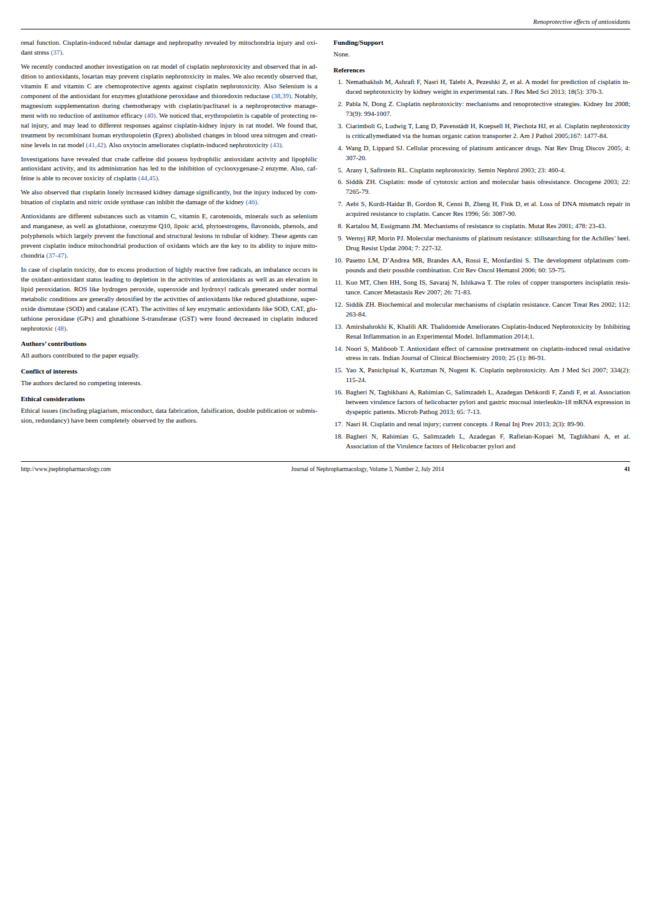Renoprotective effects of antioxidants
renal function. Cisplatin-induced tubular damage and nephropathy revealed by mitochondria injury and oxidant stress (37).
We recently conducted another investigation on rat model of cisplatin nephrotoxicity and observed that in addition to antioxidants, losartan may prevent cisplatin nephrotoxicity in males. We also recently observed that, vitamin E and vitamin C are chemoprotective agents against cisplatin nephrotoxicity. Also Selenium is a component of the antioxidant for enzymes glutathione peroxidase and thioredoxin reductase (38,39). Notably, magnesium supplementation during chemotherapy with cisplatin/paclitaxel is a nephroprotective management with no reduction of antitumor efficacy (40). We noticed that, erythropoietin is capable of protecting renal injury, and may lead to different responses against cisplatin-kidney injury in rat model. We found that, treatment by recombinant human erythropoietin (Eprex) abolished changes in blood urea nitrogen and creatinine levels in rat model (41,42). Also oxytocin ameliorates cisplatin-induced nephrotoxicity (43).
Investigations have revealed that crude caffeine did possess hydrophilic antioxidant activity and lipophilic antioxidant activity, and its administration has led to the inhibition of cyclooxygenase-2 enzyme. Also, caffeine is able to recover toxicity of cisplatin (44,45).
We also observed that cisplatin lonely increased kidney damage significantly, but the injury induced by combination of cisplatin and nitric oxide synthase can inhibit the damage of the kidney (46).
Antioxidants are different substances such as vitamin C, vitamin E, carotenoids, minerals such as selenium and manganese, as well as glutathione, coenzyme Q10, lipoic acid, phytoestrogens, flavonoids, phenols, and polyphenols which largely prevent the functional and structural lesions in tubular of kidney. These agents can prevent cisplatin induce mitochondrial production of oxidants which are the key to its ability to injure mitochondria (37-47).
In case of cisplatin toxicity, due to excess production of highly reactive free radicals, an imbalance occurs in the oxidant-antioxidant status leading to depletion in the activities of antioxidants as well as an elevation in lipid peroxidation. ROS like hydrogen peroxide, superoxide and hydroxyl radicals generated under normal metabolic conditions are generally detoxified by the activities of antioxidants like reduced glutathione, superoxide dismutase (SOD) and catalase (CAT). The activities of key enzymatic antioxidants like SOD, CAT, glutathione peroxidase (GPx) and glutathione S-transferase (GST) were found decreased in cisplatin induced nephrotoxic (48).
Authors’ contributions
All authors contributed to the paper equally.
Conflict of interests
The authors declared no competing interests.
Ethical considerations
Ethical issues (including plagiarism, misconduct, data fabrication, falsification, double publication or submission, redundancy) have been completely observed by the authors.
Funding/Support
None.
References
Nematbakhsh M, Ashrafi F, Nasri H, Talebi A, Pezeshki Z, et al. A model for prediction of cisplatin induced nephrotoxicity by kidney weight in experimental rats. J Res Med Sci 2013; 18(5): 370-3.
Pabla N, Dong Z. Cisplatin nephrotoxicity: mechanisms and renoprotective strategies. Kidney Int 2008; 73(9): 994-1007.
Ciarimboli G, Ludwig T, Lang D, Pavenstädt H, Koepsell H, Piechota HJ, et al. Cisplatin nephrotoxicity is criticallymediated via the human organic cation transporter 2. Am J Pathol 2005;167: 1477-84.
Wang D, Lippard SJ. Cellular processing of platinum anticancer drugs. Nat Rev Drug Discov 2005; 4: 307-20.
Arany I, Safirstein RL. Cisplatin nephrotoxicity. Semin Nephrol 2003; 23: 460-4.
Siddik ZH. Cisplatin: mode of cytotoxic action and molecular basis ofresistance. Oncogene 2003; 22: 7265-79.
Aebi S, Kurdi-Haidar B, Gordon R, Cenni B, Zheng H, Fink D, et al. Loss of DNA mismatch repair in acquired resistance to cisplatin. Cancer Res 1996; 56: 3087-90.
Kartalou M, Essigmann JM. Mechanisms of resistance to cisplatin. Mutat Res 2001; 478: 23-43.
Wernyj RP, Morin PJ. Molecular mechanisms of platinum resistance: stillsearching for the Achilles’ heel. Drug Resist Updat 2004; 7: 227-32.
Pasetto LM, D’Andrea MR, Brandes AA, Rossi E, Monfardini S. The development ofplatinum compounds and their possible combination. Crit Rev Oncol Hematol 2006; 60: 59-75.
Kuo MT, Chen HH, Song IS, Savaraj N, Ishikawa T. The roles of copper transporters incisplatin resistance. Cancer Metastasis Rev 2007; 26: 71-83.
Siddik ZH. Biochemical and molecular mechanisms of cisplatin resistance. Cancer Treat Res 2002; 112: 263-84.
Amirshahrokhi K, Khalili AR. Thalidomide Ameliorates Cisplatin-Induced Nephrotoxicity by Inhibiting Renal Inflammation in an Experimental Model. Inflammation 2014;1.
Noori S, Mahboob T. Antioxidant effect of carnosine pretreatment on cisplatin-induced renal oxidative stress in rats. Indian Journal of Clinical Biochemistry 2010; 25 (1): 86-91.
Yao X, Panichpisal K, Kurtzman N, Nugent K. Cisplatin nephrotoxicity. Am J Med Sci 2007; 334(2): 115-24.
Bagheri N, Taghikhani A, Rahimian G, Salimzadeh L, Azadegan Dehkordi F, Zandi F, et al. Association between virulence factors of helicobacter pylori and gastric mucosal interleukin-18 mRNA expression in dyspeptic patients. Microb Pathog 2013; 65: 7-13.
Nasri H. Cisplatin and renal injury; current concepts. J Renal Inj Prev 2013; 2(3): 89-90.
Bagheri N, Rahimian G, Salimzadeh L, Azadegan F, Rafieian-Kopaei M, Taghikhani A, et al. Association of the Virulence factors of Helicobacter pylori and
http://www.jnephropharmacology.com
Journal of Nephropharmacology, Volume 3, Number 2, July 2014
41